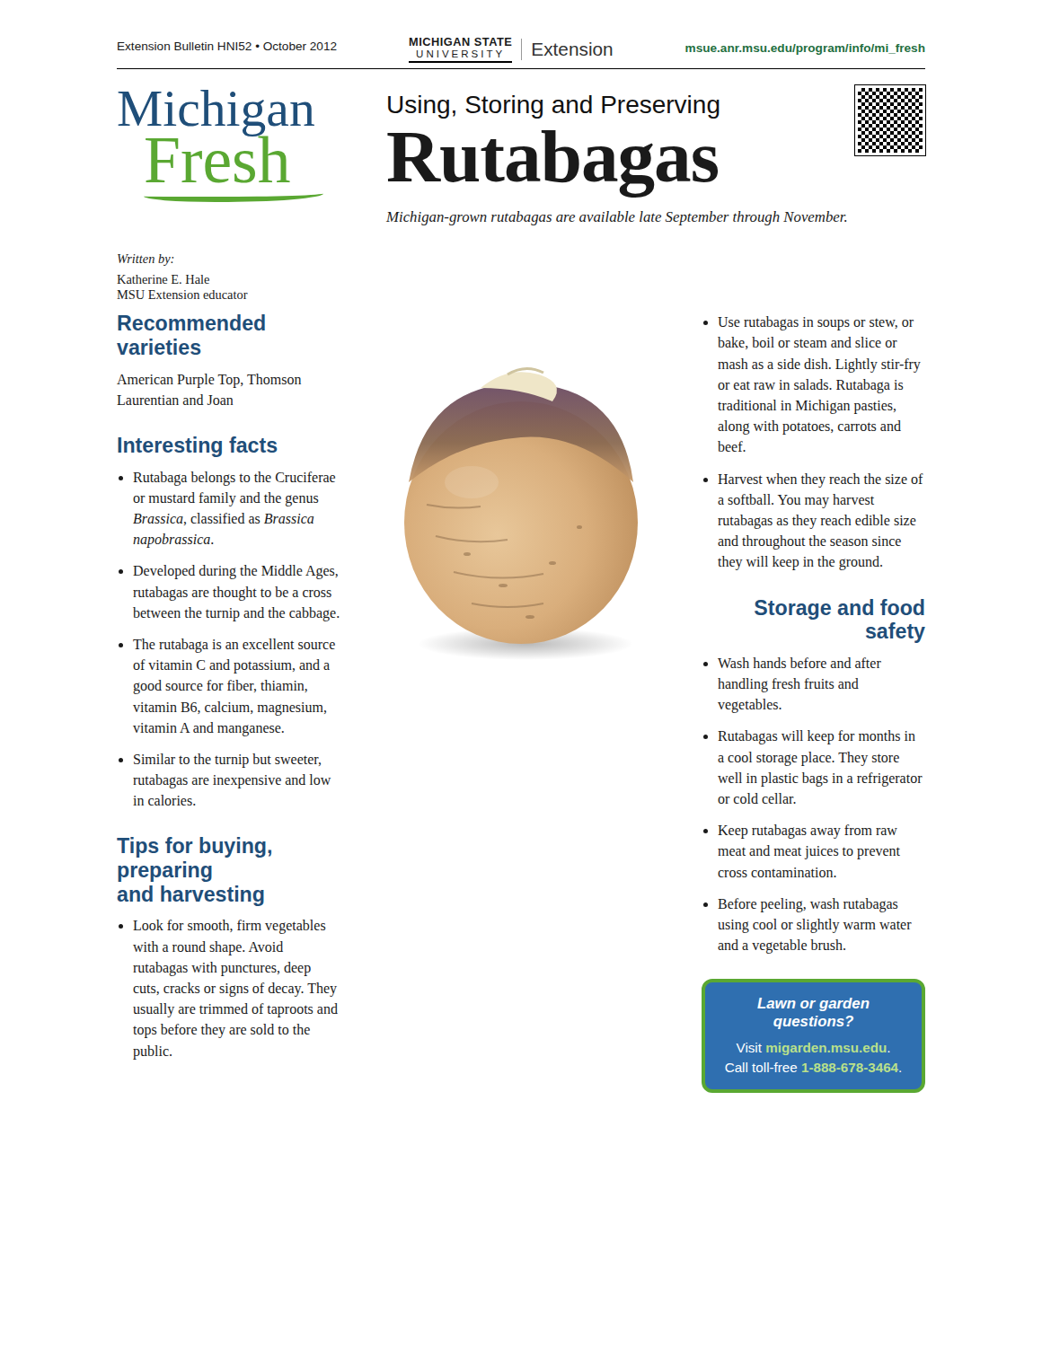Extension Bulletin HNI52 • October 2012
MICHIGAN STATEUNIVERSITY
Extension
msue.anr.msu.edu/program/info/mi_fresh
Michigan
Fresh
Using, Storing and Preserving
Rutabagas
Michigan-grown rutabagas are available late September through November.
Written by: Katherine E. Hale
MSU Extension educator
Recommended
varieties
American Purple Top, Thomson Laurentian and Joan
Interesting facts
Rutabaga belongs to the Cruciferae or mustard family and the genus Brassica, classified as Brassica napobrassica.
Developed during the Middle Ages, rutabagas are thought to be a cross between the turnip and the cabbage.
The rutabaga is an excellent source of vitamin C and potassium, and a good source for fiber, thiamin, vitamin B6, calcium, magnesium, vitamin A and manganese.
Similar to the turnip but sweeter, rutabagas are inexpensive and low in calories.
Tips for buying, preparing
and harvesting
Look for smooth, firm vegetables with a round shape. Avoid rutabagas with punctures, deep cuts, cracks or signs of decay. They usually are trimmed of taproots and tops before they are sold to the public.
Use rutabagas in soups or stew, or bake, boil or steam and slice or mash as a side dish. Lightly stir-fry or eat raw in salads. Rutabaga is traditional in Michigan pasties, along with potatoes, carrots and beef.
Harvest when they reach the size of a softball. You may harvest rutabagas as they reach edible size and throughout the season since they will keep in the ground.
Storage and food safety
Wash hands before and after handling fresh fruits and vegetables.
Rutabagas will keep for months in a cool storage place. They store well in plastic bags in a refrigerator or cold cellar.
Keep rutabagas away from raw meat and meat juices to prevent cross contamination.
Before peeling, wash rutabagas using cool or slightly warm water and a vegetable brush.
Lawn or garden questions?
Visit migarden.msu.edu.
Call toll-free 1-888-678-3464.